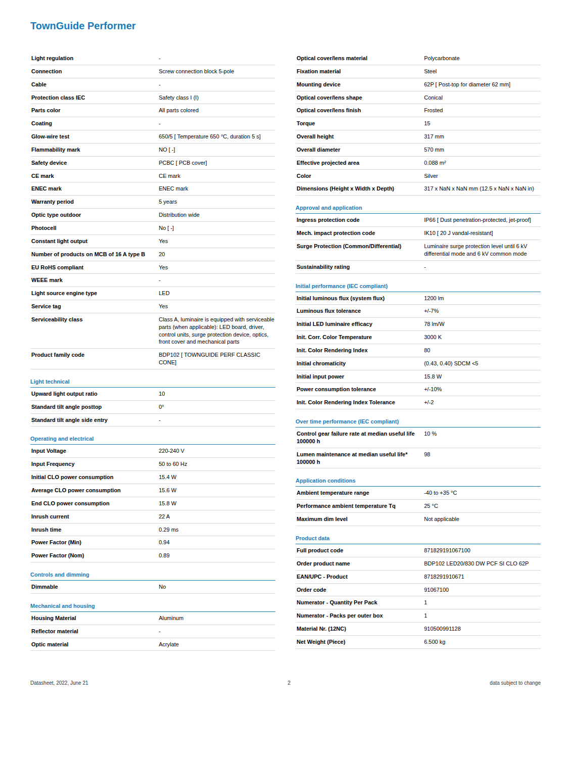TownGuide Performer
| Light regulation | - |
| Connection | Screw connection block 5-pole |
| Cable | - |
| Protection class IEC | Safety class I (I) |
| Parts color | All parts colored |
| Coating | - |
| Glow-wire test | 650/5 [ Temperature 650 °C, duration 5 s] |
| Flammability mark | NO [ -] |
| Safety device | PCBC [ PCB cover] |
| CE mark | CE mark |
| ENEC mark | ENEC mark |
| Warranty period | 5 years |
| Optic type outdoor | Distribution wide |
| Photocell | No [ -] |
| Constant light output | Yes |
| Number of products on MCB of 16 A type B | 20 |
| EU RoHS compliant | Yes |
| WEEE mark | - |
| Light source engine type | LED |
| Service tag | Yes |
| Serviceability class | Class A, luminaire is equipped with serviceable parts (when applicable): LED board, driver, control units, surge protection device, optics, front cover and mechanical parts |
| Product family code | BDP102 [ TOWNGUIDE PERF CLASSIC CONE] |
Light technical
| Upward light output ratio | 10 |
| Standard tilt angle posttop | 0° |
| Standard tilt angle side entry | - |
Operating and electrical
| Input Voltage | 220-240 V |
| Input Frequency | 50 to 60 Hz |
| Initial CLO power consumption | 15.4 W |
| Average CLO power consumption | 15.6 W |
| End CLO power consumption | 15.8 W |
| Inrush current | 22 A |
| Inrush time | 0.29 ms |
| Power Factor (Min) | 0.94 |
| Power Factor (Nom) | 0.89 |
Controls and dimming
| Dimmable | No |
Mechanical and housing
| Housing Material | Aluminum |
| Reflector material | - |
| Optic material | Acrylate |
| Optical cover/lens material | Polycarbonate |
| Fixation material | Steel |
| Mounting device | 62P [ Post-top for diameter 62 mm] |
| Optical cover/lens shape | Conical |
| Optical cover/lens finish | Frosted |
| Torque | 15 |
| Overall height | 317 mm |
| Overall diameter | 570 mm |
| Effective projected area | 0.088 m² |
| Color | Silver |
| Dimensions (Height x Width x Depth) | 317 x NaN x NaN mm (12.5 x NaN x NaN in) |
Approval and application
| Ingress protection code | IP66 [ Dust penetration-protected, jet-proof] |
| Mech. impact protection code | IK10 [ 20 J vandal-resistant] |
| Surge Protection (Common/Differential) | Luminaire surge protection level until 6 kV differential mode and 6 kV common mode |
| Sustainability rating | - |
Initial performance (IEC compliant)
| Initial luminous flux (system flux) | 1200 lm |
| Luminous flux tolerance | +/-7% |
| Initial LED luminaire efficacy | 78 lm/W |
| Init. Corr. Color Temperature | 3000 K |
| Init. Color Rendering Index | 80 |
| Initial chromaticity | (0.43, 0.40) SDCM <5 |
| Initial input power | 15.8 W |
| Power consumption tolerance | +/-10% |
| Init. Color Rendering Index Tolerance | +/-2 |
Over time performance (IEC compliant)
| Control gear failure rate at median useful life 100000 h | 10 % |
| Lumen maintenance at median useful life* 100000 h | 98 |
Application conditions
| Ambient temperature range | -40 to +35 °C |
| Performance ambient temperature Tq | 25 °C |
| Maximum dim level | Not applicable |
Product data
| Full product code | 871829191067100 |
| Order product name | BDP102 LED20/830 DW PCF SI CLO 62P |
| EAN/UPC - Product | 8718291910671 |
| Order code | 91067100 |
| Numerator - Quantity Per Pack | 1 |
| Numerator - Packs per outer box | 1 |
| Material Nr. (12NC) | 910500991128 |
| Net Weight (Piece) | 6.500 kg |
Datasheet, 2022, June 21
2
data subject to change